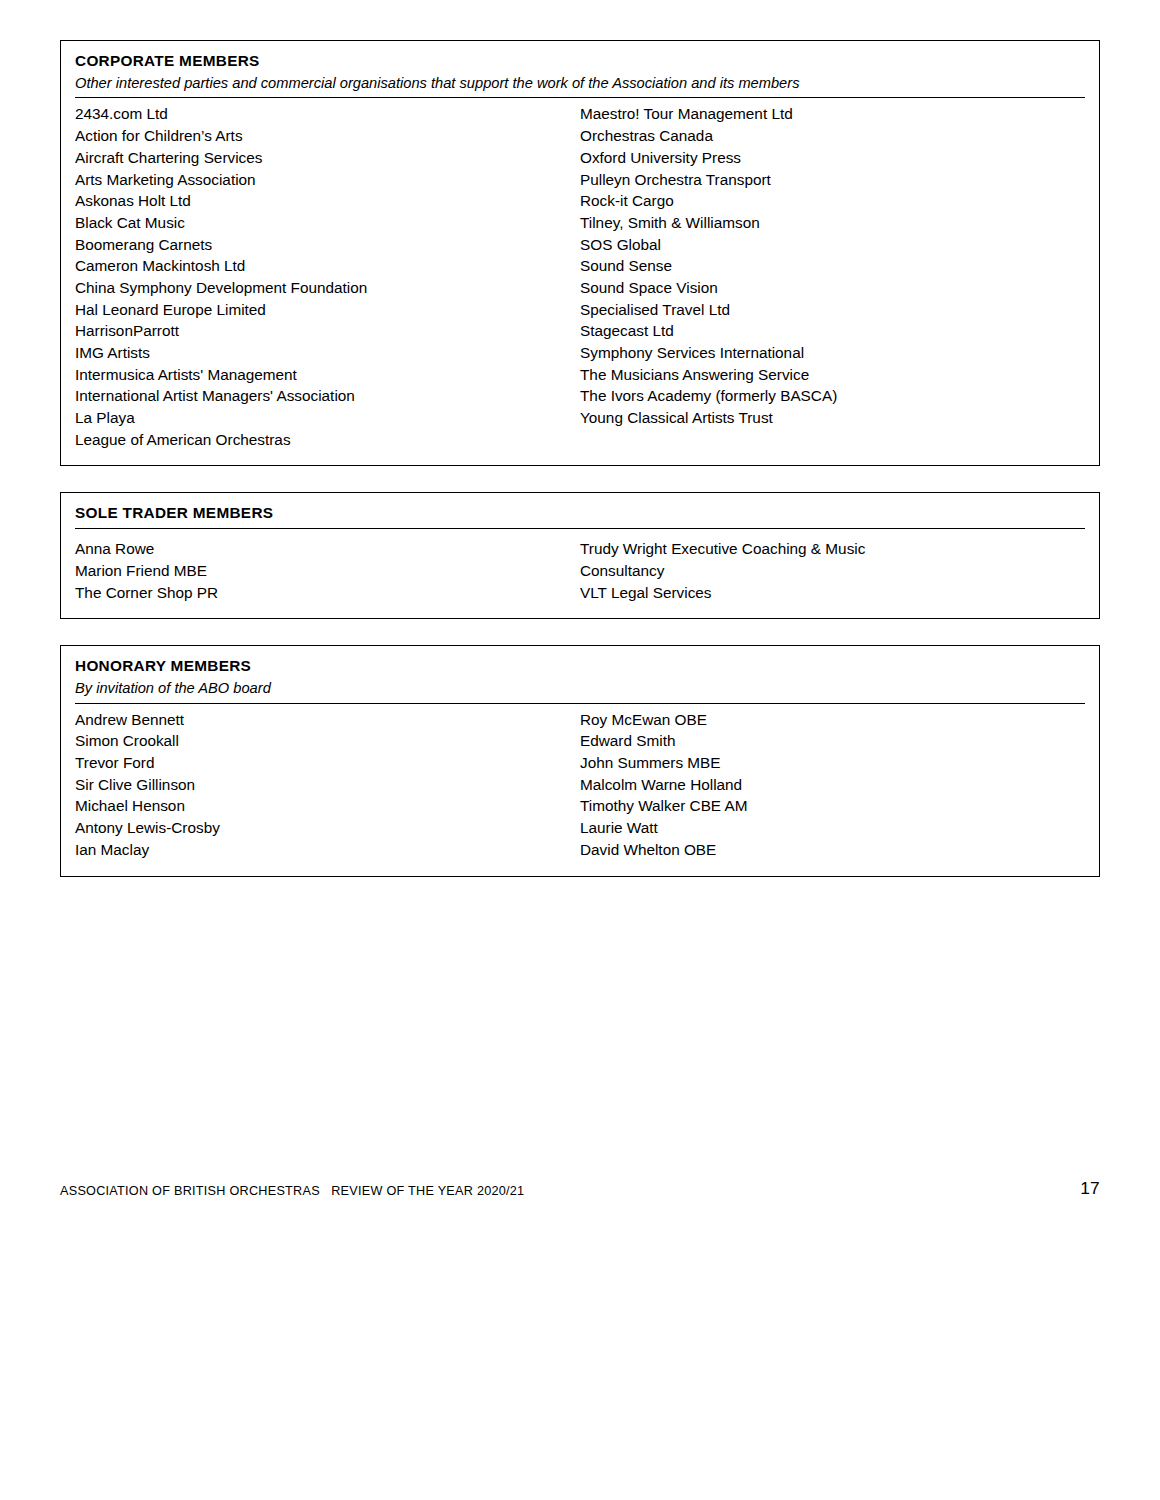Corporate Members
Other interested parties and commercial organisations that support the work of the Association and its members
2434.com Ltd
Action for Children’s Arts
Aircraft Chartering Services
Arts Marketing Association
Askonas Holt Ltd
Black Cat Music
Boomerang Carnets
Cameron Mackintosh Ltd
China Symphony Development Foundation
Hal Leonard Europe Limited
HarrisonParrott
IMG Artists
Intermusica Artists' Management
International Artist Managers' Association
La Playa
League of American Orchestras
Maestro! Tour Management Ltd
Orchestras Canada
Oxford University Press
Pulleyn Orchestra Transport
Rock-it Cargo
Tilney, Smith & Williamson
SOS Global
Sound Sense
Sound Space Vision
Specialised Travel Ltd
Stagecast Ltd
Symphony Services International
The Musicians Answering Service
The Ivors Academy (formerly BASCA)
Young Classical Artists Trust
Sole Trader Members
Anna Rowe
Marion Friend MBE
The Corner Shop PR
Trudy Wright Executive Coaching & Music
Consultancy
VLT Legal Services
Honorary Members
By invitation of the ABO board
Andrew Bennett
Simon Crookall
Trevor Ford
Sir Clive Gillinson
Michael Henson
Antony Lewis-Crosby
Ian Maclay
Roy McEwan OBE
Edward Smith
John Summers MBE
Malcolm Warne Holland
Timothy Walker CBE AM
Laurie Watt
David Whelton OBE
ASSOCIATION OF BRITISH ORCHESTRAS REVIEW OF THE YEAR 2020/21 17